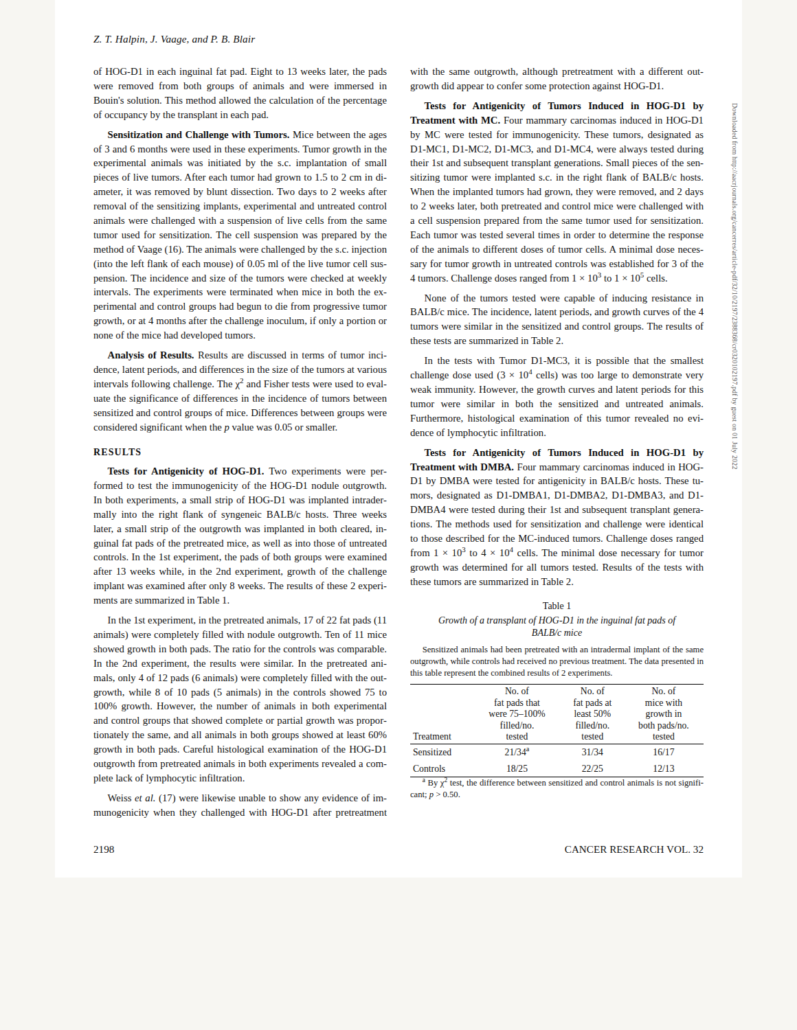Z. T. Halpin, J. Vaage, and P. B. Blair
Downloaded from http://aacrjournals.org/cancerres/article-pdf/32/10/2197/2388368/cr0320102197.pdf by guest on 01 July 2022
of HOG-D1 in each inguinal fat pad. Eight to 13 weeks later, the pads were removed from both groups of animals and were immersed in Bouin's solution. This method allowed the calculation of the percentage of occupancy by the transplant in each pad.
Sensitization and Challenge with Tumors. Mice between the ages of 3 and 6 months were used in these experiments. Tumor growth in the experimental animals was initiated by the s.c. implantation of small pieces of live tumors. After each tumor had grown to 1.5 to 2 cm in diameter, it was removed by blunt dissection. Two days to 2 weeks after removal of the sensitizing implants, experimental and untreated control animals were challenged with a suspension of live cells from the same tumor used for sensitization. The cell suspension was prepared by the method of Vaage (16). The animals were challenged by the s.c. injection (into the left flank of each mouse) of 0.05 ml of the live tumor cell suspension. The incidence and size of the tumors were checked at weekly intervals. The experiments were terminated when mice in both the experimental and control groups had begun to die from progressive tumor growth, or at 4 months after the challenge inoculum, if only a portion or none of the mice had developed tumors.
Analysis of Results. Results are discussed in terms of tumor incidence, latent periods, and differences in the size of the tumors at various intervals following challenge. The χ2 and Fisher tests were used to evaluate the significance of differences in the incidence of tumors between sensitized and control groups of mice. Differences between groups were considered significant when the p value was 0.05 or smaller.
RESULTS
Tests for Antigenicity of HOG-D1. Two experiments were performed to test the immunogenicity of the HOG-D1 nodule outgrowth. In both experiments, a small strip of HOG-D1 was implanted intradermally into the right flank of syngeneic BALB/c hosts. Three weeks later, a small strip of the outgrowth was implanted in both cleared, inguinal fat pads of the pretreated mice, as well as into those of untreated controls. In the 1st experiment, the pads of both groups were examined after 13 weeks while, in the 2nd experiment, growth of the challenge implant was examined after only 8 weeks. The results of these 2 experiments are summarized in Table 1.
In the 1st experiment, in the pretreated animals, 17 of 22 fat pads (11 animals) were completely filled with nodule outgrowth. Ten of 11 mice showed growth in both pads. The ratio for the controls was comparable. In the 2nd experiment, the results were similar. In the pretreated animals, only 4 of 12 pads (6 animals) were completely filled with the outgrowth, while 8 of 10 pads (5 animals) in the controls showed 75 to 100% growth. However, the number of animals in both experimental and control groups that showed complete or partial growth was proportionately the same, and all animals in both groups showed at least 60% growth in both pads. Careful histological examination of the HOG-D1 outgrowth from pretreated animals in both experiments revealed a complete lack of lymphocytic infiltration.
Weiss et al. (17) were likewise unable to show any evidence of immunogenicity when they challenged with HOG-D1 after pretreatment with the same outgrowth, although pretreatment with a different outgrowth did appear to confer some protection against HOG-D1.
Tests for Antigenicity of Tumors Induced in HOG-D1 by Treatment with MC. Four mammary carcinomas induced in HOG-D1 by MC were tested for immunogenicity. These tumors, designated as D1-MC1, D1-MC2, D1-MC3, and D1-MC4, were always tested during their 1st and subsequent transplant generations. Small pieces of the sensitizing tumor were implanted s.c. in the right flank of BALB/c hosts. When the implanted tumors had grown, they were removed, and 2 days to 2 weeks later, both pretreated and control mice were challenged with a cell suspension prepared from the same tumor used for sensitization. Each tumor was tested several times in order to determine the response of the animals to different doses of tumor cells. A minimal dose necessary for tumor growth in untreated controls was established for 3 of the 4 tumors. Challenge doses ranged from 1 × 103 to 1 × 105 cells.
None of the tumors tested were capable of inducing resistance in BALB/c mice. The incidence, latent periods, and growth curves of the 4 tumors were similar in the sensitized and control groups. The results of these tests are summarized in Table 2.
In the tests with Tumor D1-MC3, it is possible that the smallest challenge dose used (3 × 104 cells) was too large to demonstrate very weak immunity. However, the growth curves and latent periods for this tumor were similar in both the sensitized and untreated animals. Furthermore, histological examination of this tumor revealed no evidence of lymphocytic infiltration.
Tests for Antigenicity of Tumors Induced in HOG-D1 by Treatment with DMBA. Four mammary carcinomas induced in HOG-D1 by DMBA were tested for antigenicity in BALB/c hosts. These tumors, designated as D1-DMBA1, D1-DMBA2, D1-DMBA3, and D1-DMBA4 were tested during their 1st and subsequent transplant generations. The methods used for sensitization and challenge were identical to those described for the MC-induced tumors. Challenge doses ranged from 1 × 103 to 4 × 104 cells. The minimal dose necessary for tumor growth was determined for all tumors tested. Results of the tests with these tumors are summarized in Table 2.
Table 1
Growth of a transplant of HOG-D1 in the inguinal fat pads of
BALB/c mice
Sensitized animals had been pretreated with an intradermal implant of the same outgrowth, while controls had received no previous treatment. The data presented in this table represent the combined results of 2 experiments.
| Treatment | No. of fat pads that were 75–100% filled/no. tested | No. of fat pads at least 50% filled/no. tested | No. of mice with growth in both pads/no. tested |
| --- | --- | --- | --- |
| Sensitized | 21/34 a | 31/34 | 16/17 |
| Controls | 18/25 | 22/25 | 12/13 |
a By χ2 test, the difference between sensitized and control animals is not significant; p > 0.50.
2198
CANCER RESEARCH VOL. 32